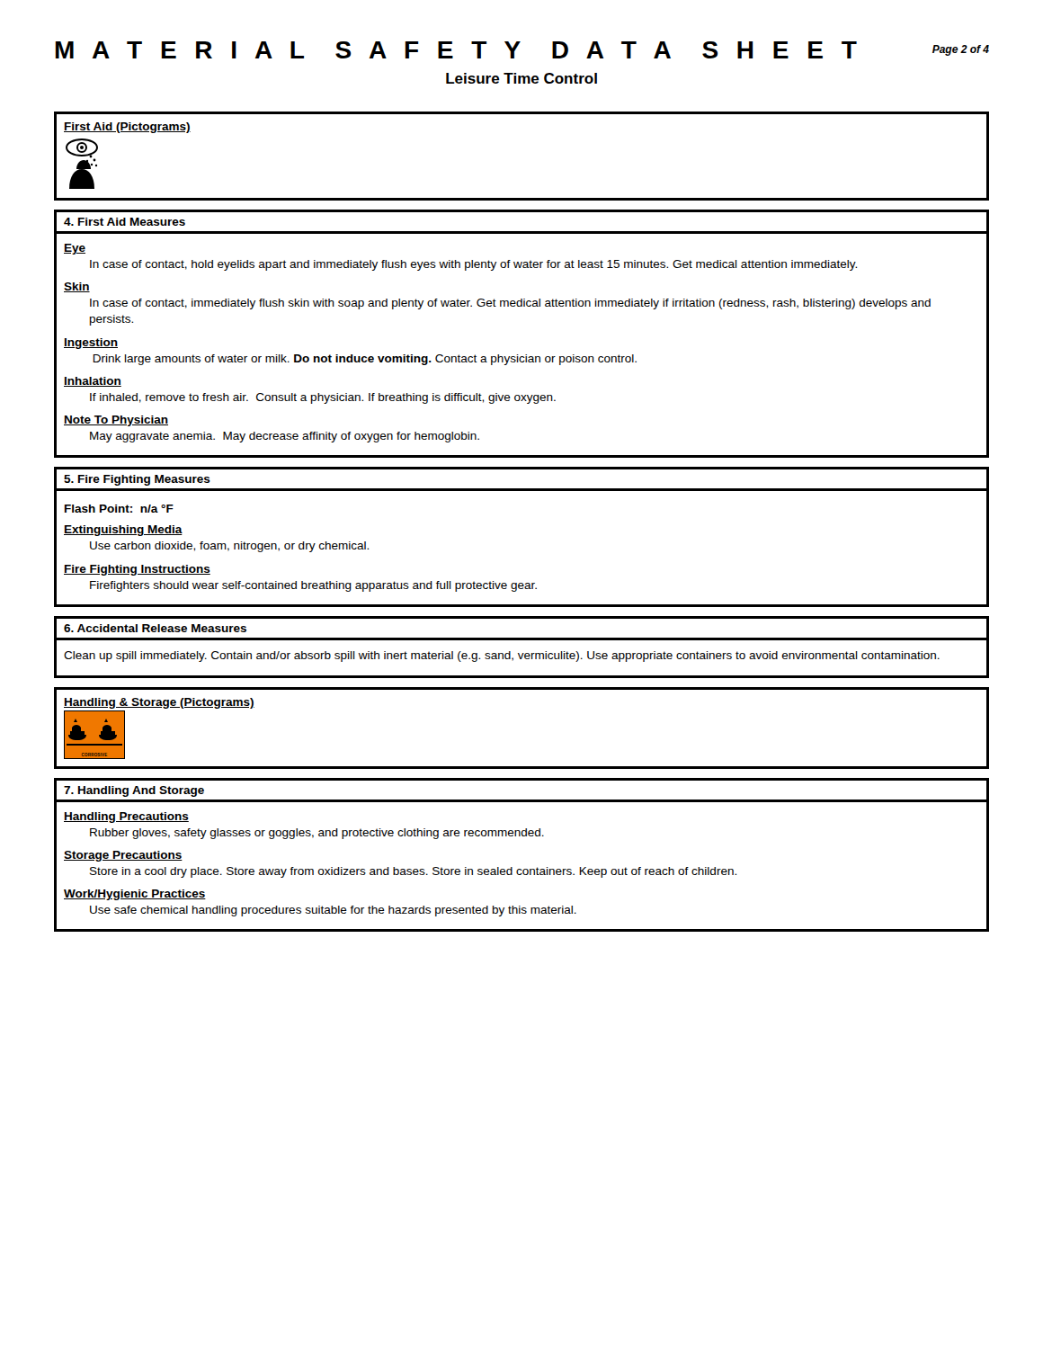M A T E R I A L S A F E T Y D A T A S H E E T
Page 2 of 4
Leisure Time Control
First Aid (Pictograms)
4. First Aid Measures
Eye
In case of contact, hold eyelids apart and immediately flush eyes with plenty of water for at least 15 minutes. Get medical attention immediately.
Skin
In case of contact, immediately flush skin with soap and plenty of water. Get medical attention immediately if irritation (redness, rash, blistering) develops and persists.
Ingestion
Drink large amounts of water or milk. Do not induce vomiting. Contact a physician or poison control.
Inhalation
If inhaled, remove to fresh air. Consult a physician. If breathing is difficult, give oxygen.
Note To Physician
May aggravate anemia. May decrease affinity of oxygen for hemoglobin.
5. Fire Fighting Measures
Flash Point: n/a °F
Extinguishing Media
Use carbon dioxide, foam, nitrogen, or dry chemical.
Fire Fighting Instructions
Firefighters should wear self-contained breathing apparatus and full protective gear.
6. Accidental Release Measures
Clean up spill immediately. Contain and/or absorb spill with inert material (e.g. sand, vermiculite). Use appropriate containers to avoid environmental contamination.
Handling & Storage (Pictograms)
CORROSIVE
7. Handling And Storage
Handling Precautions
Rubber gloves, safety glasses or goggles, and protective clothing are recommended.
Storage Precautions
Store in a cool dry place. Store away from oxidizers and bases. Store in sealed containers. Keep out of reach of children.
Work/Hygienic Practices
Use safe chemical handling procedures suitable for the hazards presented by this material.